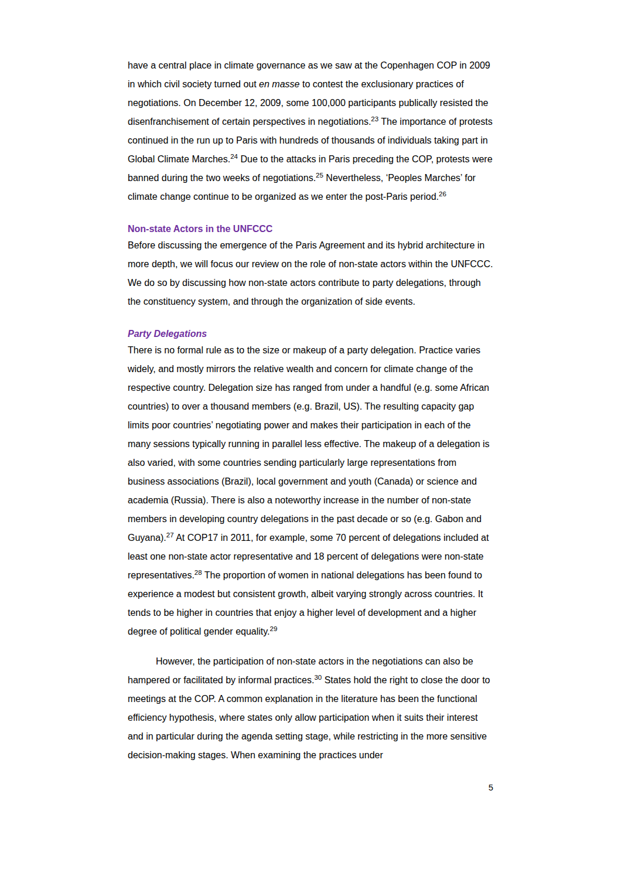have a central place in climate governance as we saw at the Copenhagen COP in 2009 in which civil society turned out en masse to contest the exclusionary practices of negotiations. On December 12, 2009, some 100,000 participants publically resisted the disenfranchisement of certain perspectives in negotiations.23 The importance of protests continued in the run up to Paris with hundreds of thousands of individuals taking part in Global Climate Marches.24 Due to the attacks in Paris preceding the COP, protests were banned during the two weeks of negotiations.25 Nevertheless, ‘Peoples Marches’ for climate change continue to be organized as we enter the post-Paris period.26
Non-state Actors in the UNFCCC
Before discussing the emergence of the Paris Agreement and its hybrid architecture in more depth, we will focus our review on the role of non-state actors within the UNFCCC. We do so by discussing how non-state actors contribute to party delegations, through the constituency system, and through the organization of side events.
Party Delegations
There is no formal rule as to the size or makeup of a party delegation. Practice varies widely, and mostly mirrors the relative wealth and concern for climate change of the respective country. Delegation size has ranged from under a handful (e.g. some African countries) to over a thousand members (e.g. Brazil, US). The resulting capacity gap limits poor countries’ negotiating power and makes their participation in each of the many sessions typically running in parallel less effective. The makeup of a delegation is also varied, with some countries sending particularly large representations from business associations (Brazil), local government and youth (Canada) or science and academia (Russia). There is also a noteworthy increase in the number of non-state members in developing country delegations in the past decade or so (e.g. Gabon and Guyana).27 At COP17 in 2011, for example, some 70 percent of delegations included at least one non-state actor representative and 18 percent of delegations were non-state representatives.28 The proportion of women in national delegations has been found to experience a modest but consistent growth, albeit varying strongly across countries. It tends to be higher in countries that enjoy a higher level of development and a higher degree of political gender equality.29
However, the participation of non-state actors in the negotiations can also be hampered or facilitated by informal practices.30 States hold the right to close the door to meetings at the COP. A common explanation in the literature has been the functional efficiency hypothesis, where states only allow participation when it suits their interest and in particular during the agenda setting stage, while restricting in the more sensitive decision-making stages. When examining the practices under
5